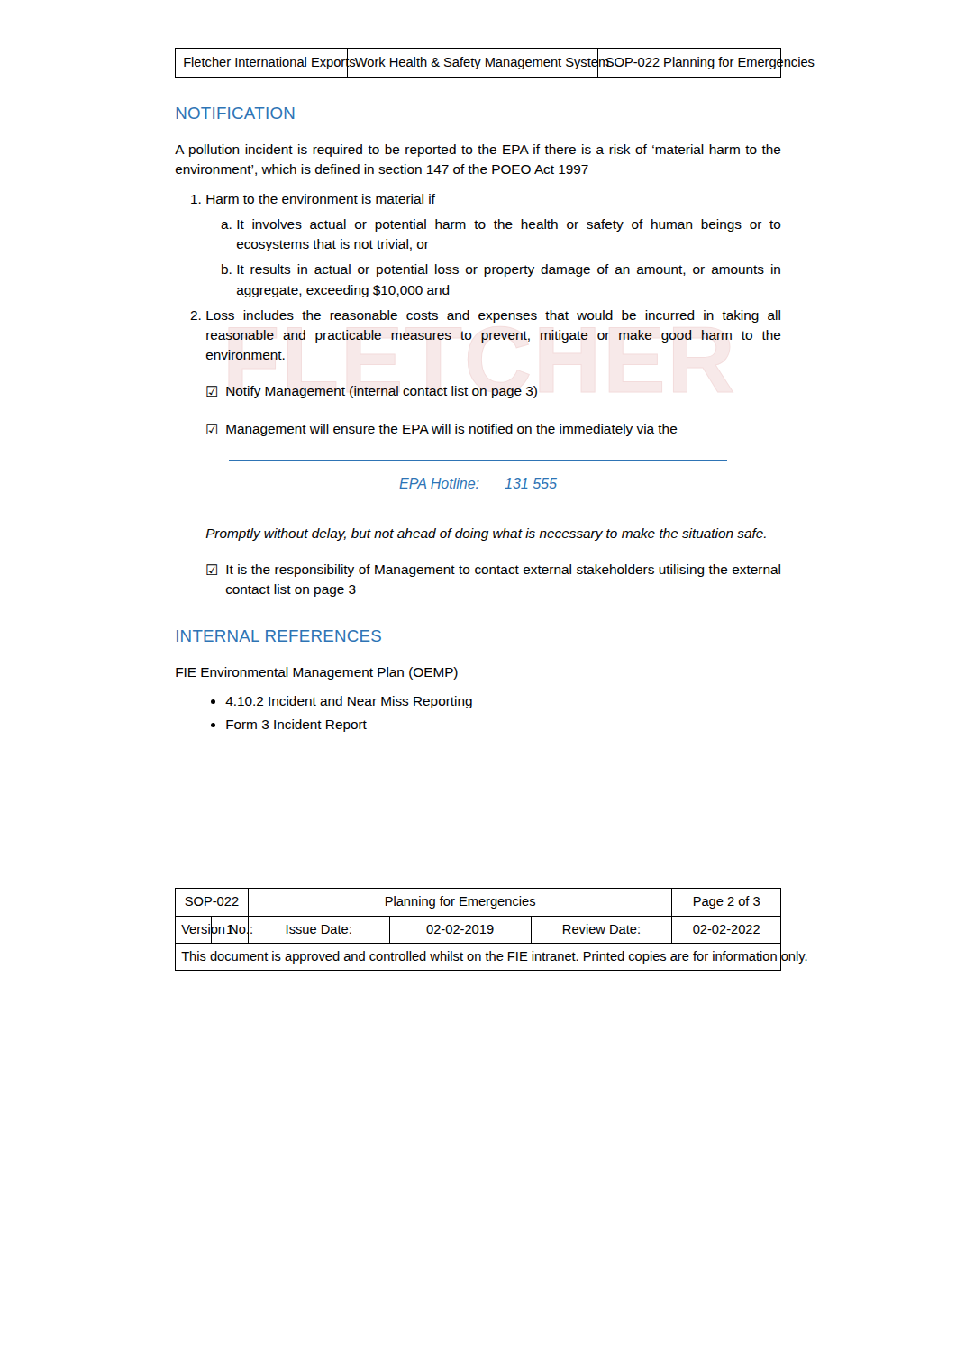| Fletcher International Exports | Work Health & Safety Management System | SOP-022 Planning for Emergencies |
FLETCHER
NOTIFICATION
A pollution incident is required to be reported to the EPA if there is a risk of ‘material harm to the environment’, which is defined in section 147 of the POEO Act 1997
Harm to the environment is material if
It involves actual or potential harm to the health or safety of human beings or to ecosystems that is not trivial, or
It results in actual or potential loss or property damage of an amount, or amounts in aggregate, exceeding $10,000 and
Loss includes the reasonable costs and expenses that would be incurred in taking all reasonable and practicable measures to prevent, mitigate or make good harm to the environment.
☑
Notify Management (internal contact list on page 3)
☑
Management will ensure the EPA will is notified on the immediately via the
EPA Hotline:131 555
Promptly without delay, but not ahead of doing what is necessary to make the situation safe.
☑
It is the responsibility of Management to contact external stakeholders utilising the external contact list on page 3
INTERNAL REFERENCES
FIE Environmental Management Plan (OEMP)
4.10.2 Incident and Near Miss Reporting
Form 3 Incident Report
| SOP-022 | Planning for Emergencies | Page 2 of 3 |
| Version No.: | 1 | Issue Date: | 02-02-2019 | Review Date: | 02-02-2022 |
| This document is approved and controlled whilst on the FIE intranet. Printed copies are for information only. |